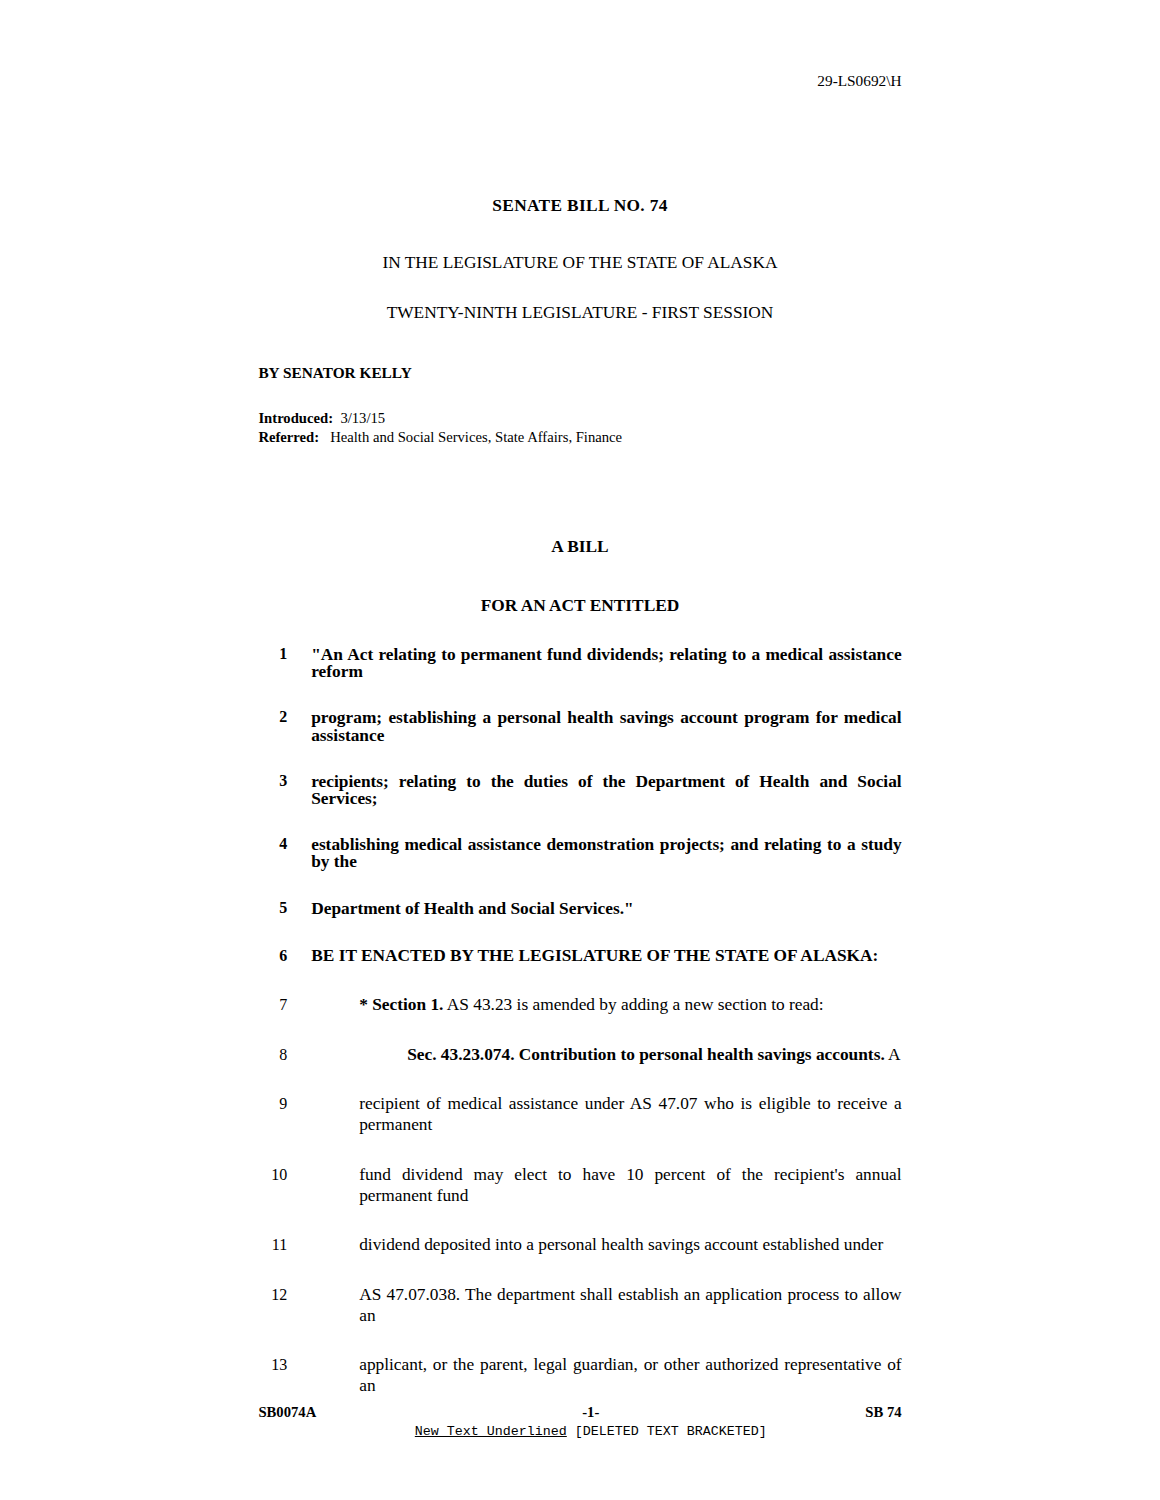29-LS0692\H
SENATE BILL NO. 74
IN THE LEGISLATURE OF THE STATE OF ALASKA
TWENTY-NINTH LEGISLATURE - FIRST SESSION
BY SENATOR KELLY
Introduced: 3/13/15
Referred: Health and Social Services, State Affairs, Finance
A BILL
FOR AN ACT ENTITLED
"An Act relating to permanent fund dividends; relating to a medical assistance reform
program; establishing a personal health savings account program for medical assistance
recipients; relating to the duties of the Department of Health and Social Services;
establishing medical assistance demonstration projects; and relating to a study by the
Department of Health and Social Services."
BE IT ENACTED BY THE LEGISLATURE OF THE STATE OF ALASKA:
* Section 1. AS 43.23 is amended by adding a new section to read:
Sec. 43.23.074. Contribution to personal health savings accounts. A
recipient of medical assistance under AS 47.07 who is eligible to receive a permanent
fund dividend may elect to have 10 percent of the recipient's annual permanent fund
dividend deposited into a personal health savings account established under
AS 47.07.038. The department shall establish an application process to allow an
applicant, or the parent, legal guardian, or other authorized representative of an
SB0074A
-1- New Text Underlined [DELETED TEXT BRACKETED]
SB 74